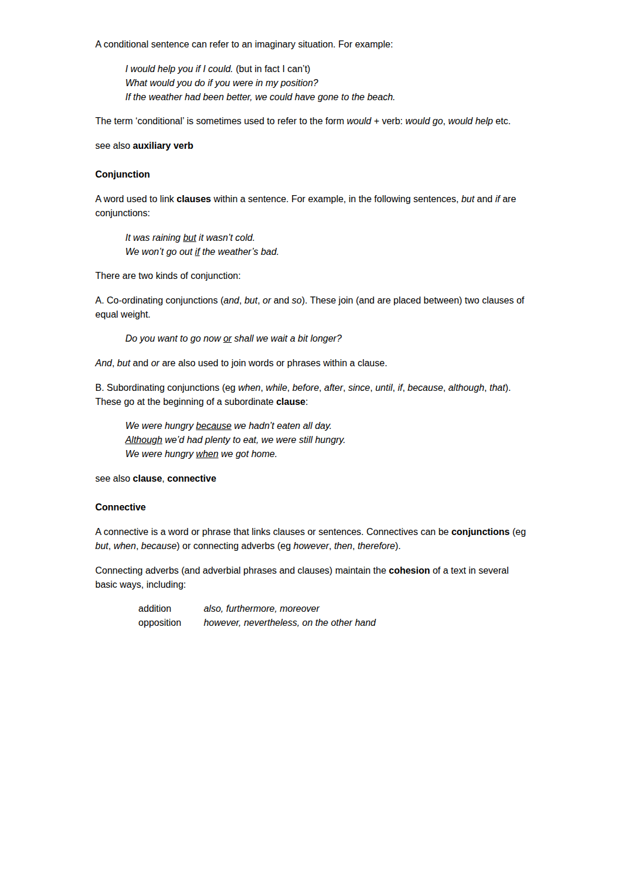A conditional sentence can refer to an imaginary situation. For example:
I would help you if I could. (but in fact I can’t)
What would you do if you were in my position?
If the weather had been better, we could have gone to the beach.
The term ‘conditional’ is sometimes used to refer to the form would + verb: would go, would help etc.
see also auxiliary verb
Conjunction
A word used to link clauses within a sentence. For example, in the following sentences, but and if are conjunctions:
It was raining but it wasn’t cold.
We won’t go out if the weather’s bad.
There are two kinds of conjunction:
A. Co-ordinating conjunctions (and, but, or and so). These join (and are placed between) two clauses of equal weight.
Do you want to go now or shall we wait a bit longer?
And, but and or are also used to join words or phrases within a clause.
B. Subordinating conjunctions (eg when, while, before, after, since, until, if, because, although, that). These go at the beginning of a subordinate clause:
We were hungry because we hadn’t eaten all day.
Although we’d had plenty to eat, we were still hungry.
We were hungry when we got home.
see also clause, connective
Connective
A connective is a word or phrase that links clauses or sentences. Connectives can be conjunctions (eg but, when, because) or connecting adverbs (eg however, then, therefore).
Connecting adverbs (and adverbial phrases and clauses) maintain the cohesion of a text in several basic ways, including:
| addition | also, furthermore, moreover |
| opposition | however, nevertheless, on the other hand |